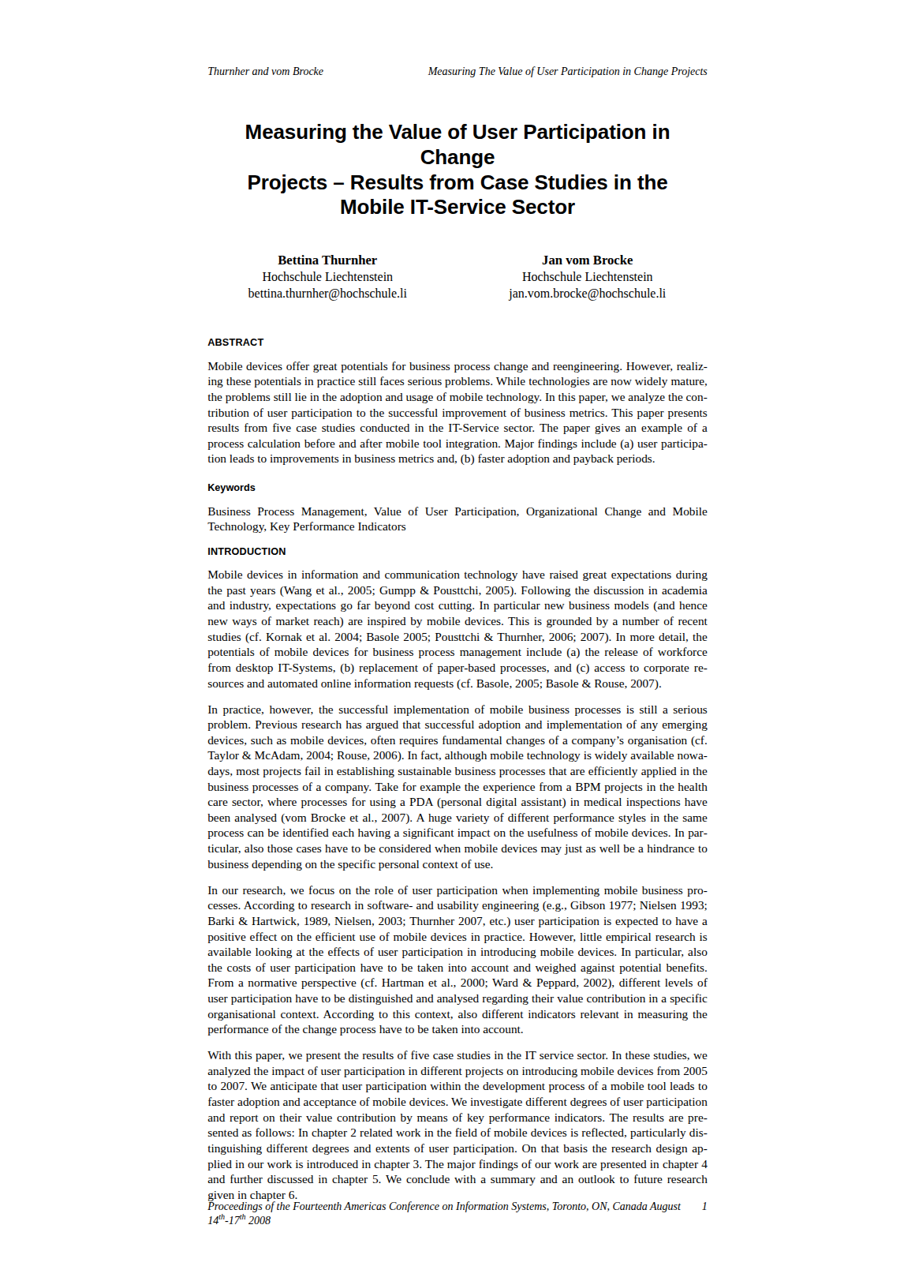Thurnher and vom Brocke
Measuring The Value of User Participation in Change Projects
Measuring the Value of User Participation in Change
Projects – Results from Case Studies in the
Mobile IT-Service Sector
Bettina Thurnher
Hochschule Liechtenstein
bettina.thurnher@hochschule.li
Jan vom Brocke
Hochschule Liechtenstein
jan.vom.brocke@hochschule.li
ABSTRACT
Mobile devices offer great potentials for business process change and reengineering. However, realizing these potentials in practice still faces serious problems. While technologies are now widely mature, the problems still lie in the adoption and usage of mobile technology. In this paper, we analyze the contribution of user participation to the successful improvement of business metrics. This paper presents results from five case studies conducted in the IT-Service sector. The paper gives an example of a process calculation before and after mobile tool integration. Major findings include (a) user participation leads to improvements in business metrics and, (b) faster adoption and payback periods.
Keywords
Business Process Management, Value of User Participation, Organizational Change and Mobile Technology, Key Performance Indicators
INTRODUCTION
Mobile devices in information and communication technology have raised great expectations during the past years (Wang et al., 2005; Gumpp & Pousttchi, 2005). Following the discussion in academia and industry, expectations go far beyond cost cutting. In particular new business models (and hence new ways of market reach) are inspired by mobile devices. This is grounded by a number of recent studies (cf. Kornak et al. 2004; Basole 2005; Pousttchi & Thurnher, 2006; 2007). In more detail, the potentials of mobile devices for business process management include (a) the release of workforce from desktop IT-Systems, (b) replacement of paper-based processes, and (c) access to corporate resources and automated online information requests (cf. Basole, 2005; Basole & Rouse, 2007).
In practice, however, the successful implementation of mobile business processes is still a serious problem. Previous research has argued that successful adoption and implementation of any emerging devices, such as mobile devices, often requires fundamental changes of a company’s organisation (cf. Taylor & McAdam, 2004; Rouse, 2006). In fact, although mobile technology is widely available nowadays, most projects fail in establishing sustainable business processes that are efficiently applied in the business processes of a company. Take for example the experience from a BPM projects in the health care sector, where processes for using a PDA (personal digital assistant) in medical inspections have been analysed (vom Brocke et al., 2007). A huge variety of different performance styles in the same process can be identified each having a significant impact on the usefulness of mobile devices. In particular, also those cases have to be considered when mobile devices may just as well be a hindrance to business depending on the specific personal context of use.
In our research, we focus on the role of user participation when implementing mobile business processes. According to research in software- and usability engineering (e.g., Gibson 1977; Nielsen 1993; Barki & Hartwick, 1989, Nielsen, 2003; Thurnher 2007, etc.) user participation is expected to have a positive effect on the efficient use of mobile devices in practice. However, little empirical research is available looking at the effects of user participation in introducing mobile devices. In particular, also the costs of user participation have to be taken into account and weighed against potential benefits. From a normative perspective (cf. Hartman et al., 2000; Ward & Peppard, 2002), different levels of user participation have to be distinguished and analysed regarding their value contribution in a specific organisational context. According to this context, also different indicators relevant in measuring the performance of the change process have to be taken into account.
With this paper, we present the results of five case studies in the IT service sector. In these studies, we analyzed the impact of user participation in different projects on introducing mobile devices from 2005 to 2007. We anticipate that user participation within the development process of a mobile tool leads to faster adoption and acceptance of mobile devices. We investigate different degrees of user participation and report on their value contribution by means of key performance indicators. The results are presented as follows: In chapter 2 related work in the field of mobile devices is reflected, particularly distinguishing different degrees and extents of user participation. On that basis the research design applied in our work is introduced in chapter 3. The major findings of our work are presented in chapter 4 and further discussed in chapter 5. We conclude with a summary and an outlook to future research given in chapter 6.
Proceedings of the Fourteenth Americas Conference on Information Systems, Toronto, ON, Canada August 14th-17th 2008
1